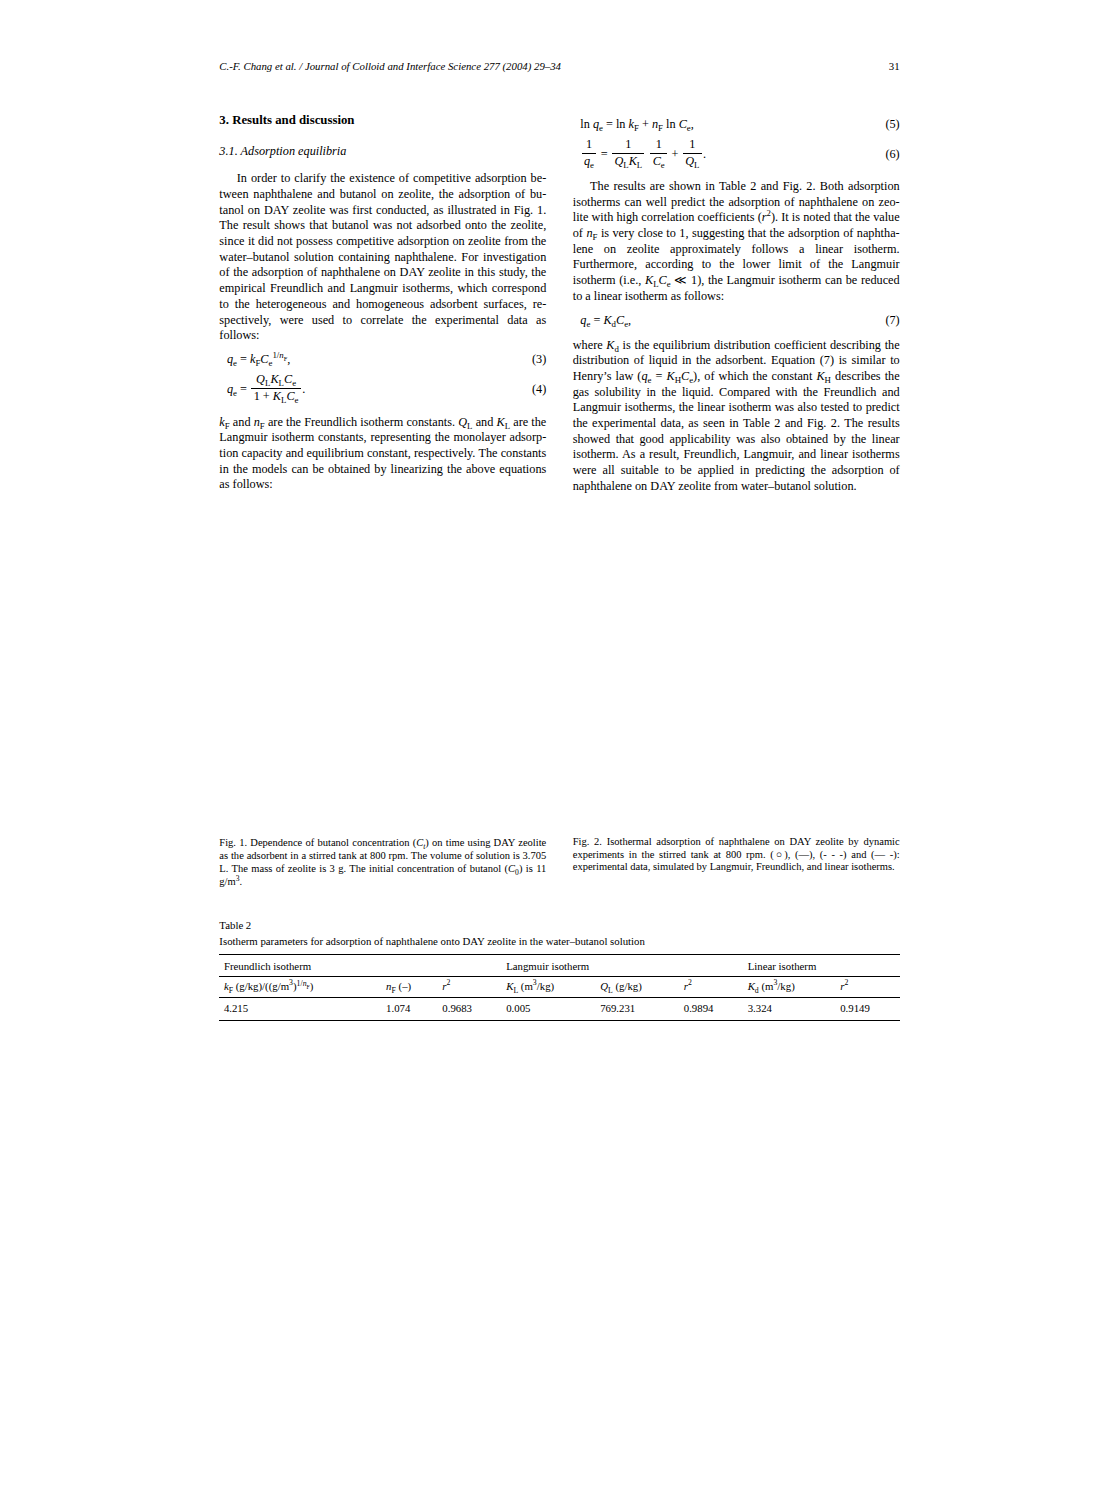C.-F. Chang et al. / Journal of Colloid and Interface Science 277 (2004) 29–34
31
3. Results and discussion
3.1. Adsorption equilibria
In order to clarify the existence of competitive adsorption between naphthalene and butanol on zeolite, the adsorption of butanol on DAY zeolite was first conducted, as illustrated in Fig. 1. The result shows that butanol was not adsorbed onto the zeolite, since it did not possess competitive adsorption on zeolite from the water–butanol solution containing naphthalene. For investigation of the adsorption of naphthalene on DAY zeolite in this study, the empirical Freundlich and Langmuir isotherms, which correspond to the heterogeneous and homogeneous adsorbent surfaces, respectively, were used to correlate the experimental data as follows:
qe = kFCe1/nF,
(3)
qe = QLKLCe 1 + KLCe.
(4)
kF and nF are the Freundlich isotherm constants. QL and KL are the Langmuir isotherm constants, representing the monolayer adsorption capacity and equilibrium constant, respectively. The constants in the models can be obtained by linearizing the above equations as follows:
Fig. 1. Dependence of butanol concentration (Ct) on time using DAY zeolite as the adsorbent in a stirred tank at 800 rpm. The volume of solution is 3.705 L. The mass of zeolite is 3 g. The initial concentration of butanol (C0) is 11 g/m3.
ln qe = ln kF + nF ln Ce,
(5)
1 qe = 1 QLKL 1 Ce + 1 QL.
(6)
The results are shown in Table 2 and Fig. 2. Both adsorption isotherms can well predict the adsorption of naphthalene on zeolite with high correlation coefficients (r2). It is noted that the value of nF is very close to 1, suggesting that the adsorption of naphthalene on zeolite approximately follows a linear isotherm. Furthermore, according to the lower limit of the Langmuir isotherm (i.e., KLCe ≪ 1), the Langmuir isotherm can be reduced to a linear isotherm as follows:
qe = KdCe,
(7)
where Kd is the equilibrium distribution coefficient describing the distribution of liquid in the adsorbent. Equation (7) is similar to Henry’s law (qe = KHCe), of which the constant KH describes the gas solubility in the liquid. Compared with the Freundlich and Langmuir isotherms, the linear isotherm was also tested to predict the experimental data, as seen in Table 2 and Fig. 2. The results showed that good applicability was also obtained by the linear isotherm. As a result, Freundlich, Langmuir, and linear isotherms were all suitable to be applied in predicting the adsorption of naphthalene on DAY zeolite from water–butanol solution.
Fig. 2. Isothermal adsorption of naphthalene on DAY zeolite by dynamic experiments in the stirred tank at 800 rpm. (○), (—), (- - -) and (— -): experimental data, simulated by Langmuir, Freundlich, and linear isotherms.
Table 2
Isotherm parameters for adsorption of naphthalene onto DAY zeolite in the water–butanol solution
| Freundlich isotherm | Langmuir isotherm | Linear isotherm |
| --- | --- | --- |
| k F (g/kg)/((g/m 3 ) 1/ n F ) | n F (–) | r 2 | K L (m 3 /kg) | Q L (g/kg) | r 2 | K d (m 3 /kg) | r 2 |
| 4.215 | 1.074 | 0.9683 | 0.005 | 769.231 | 0.9894 | 3.324 | 0.9149 |